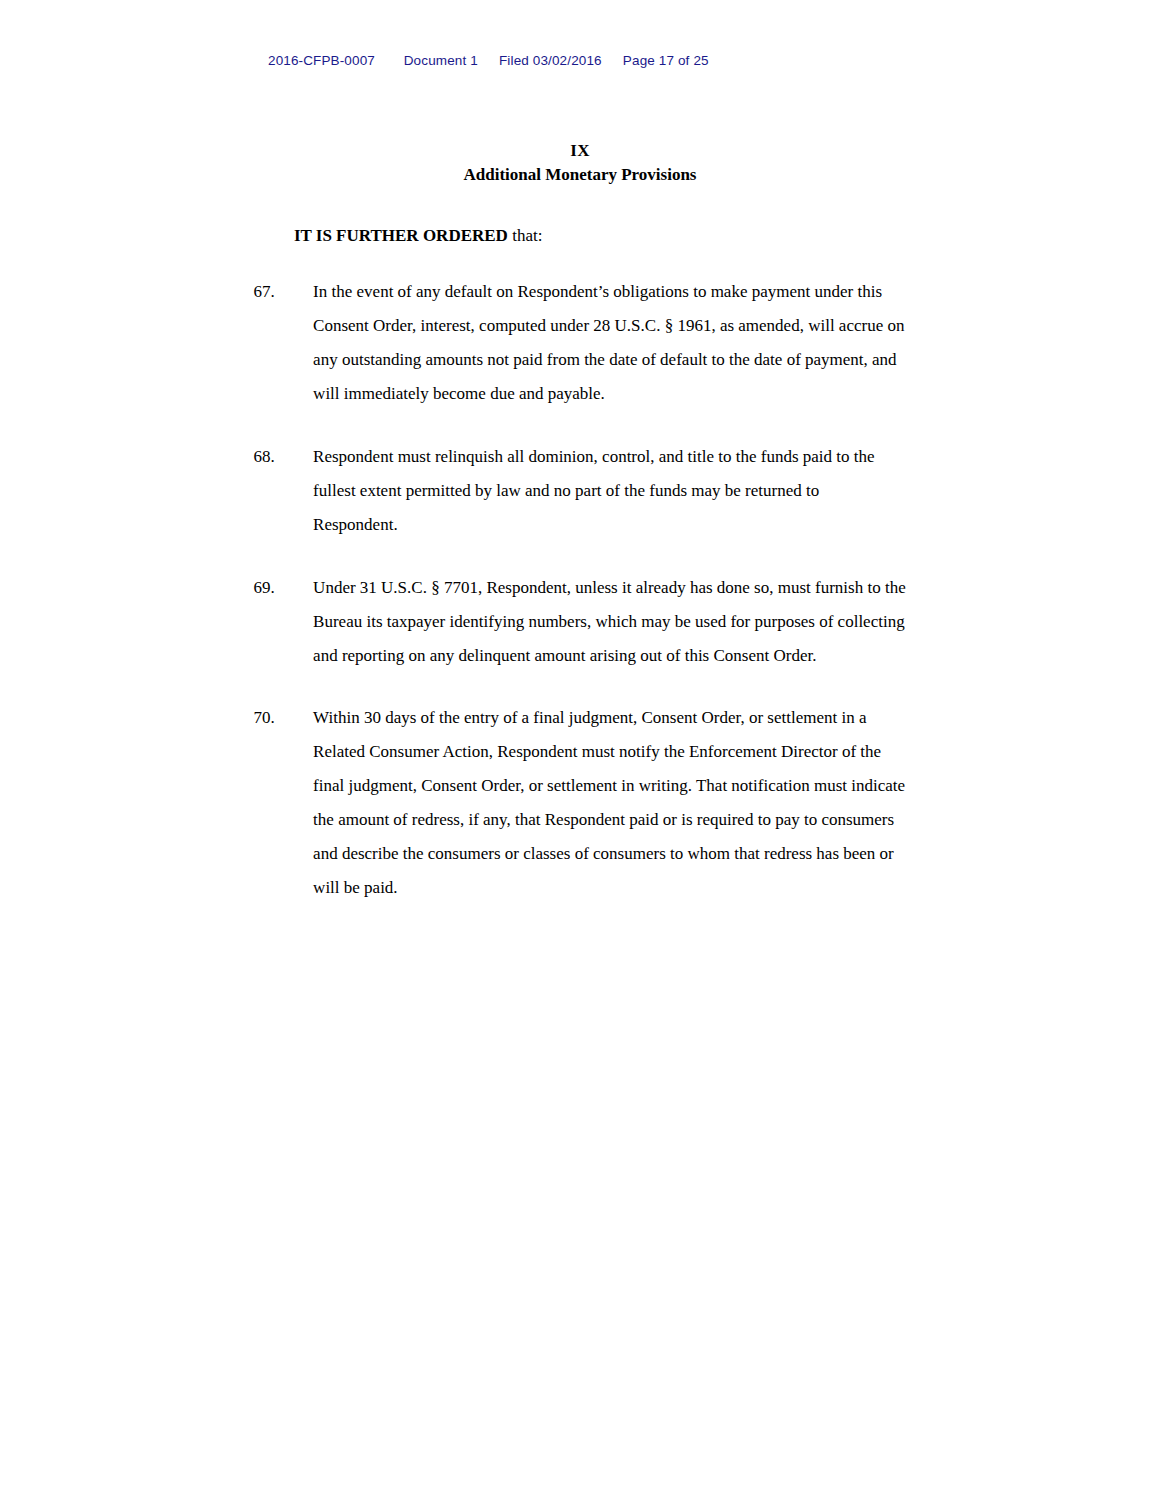2016-CFPB-0007 Document 1 Filed 03/02/2016 Page 17 of 25
IX
Additional Monetary Provisions
IT IS FURTHER ORDERED that:
67. In the event of any default on Respondent’s obligations to make payment under this Consent Order, interest, computed under 28 U.S.C. § 1961, as amended, will accrue on any outstanding amounts not paid from the date of default to the date of payment, and will immediately become due and payable.
68. Respondent must relinquish all dominion, control, and title to the funds paid to the fullest extent permitted by law and no part of the funds may be returned to Respondent.
69. Under 31 U.S.C. § 7701, Respondent, unless it already has done so, must furnish to the Bureau its taxpayer identifying numbers, which may be used for purposes of collecting and reporting on any delinquent amount arising out of this Consent Order.
70. Within 30 days of the entry of a final judgment, Consent Order, or settlement in a Related Consumer Action, Respondent must notify the Enforcement Director of the final judgment, Consent Order, or settlement in writing. That notification must indicate the amount of redress, if any, that Respondent paid or is required to pay to consumers and describe the consumers or classes of consumers to whom that redress has been or will be paid.